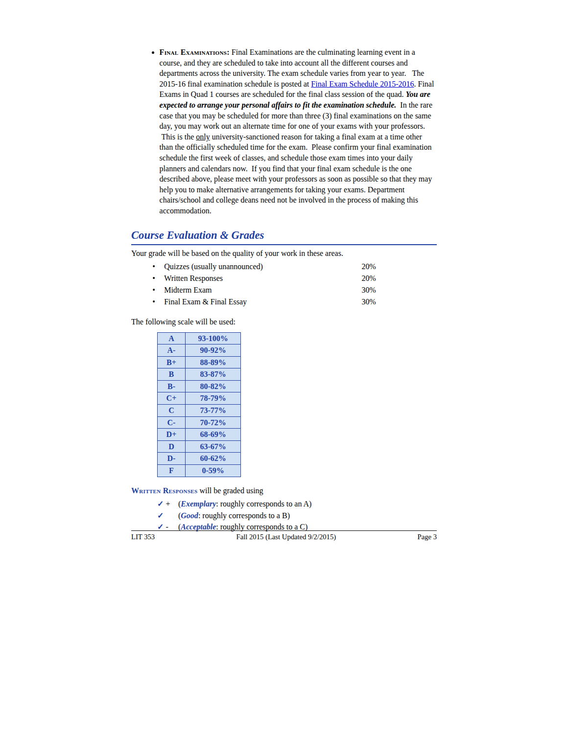Final Examinations: Final Examinations are the culminating learning event in a course, and they are scheduled to take into account all the different courses and departments across the university. The exam schedule varies from year to year. The 2015-16 final examination schedule is posted at Final Exam Schedule 2015-2016. Final Exams in Quad 1 courses are scheduled for the final class session of the quad. You are expected to arrange your personal affairs to fit the examination schedule. In the rare case that you may be scheduled for more than three (3) final examinations on the same day, you may work out an alternate time for one of your exams with your professors. This is the only university-sanctioned reason for taking a final exam at a time other than the officially scheduled time for the exam. Please confirm your final examination schedule the first week of classes, and schedule those exam times into your daily planners and calendars now. If you find that your final exam schedule is the one described above, please meet with your professors as soon as possible so that they may help you to make alternative arrangements for taking your exams. Department chairs/school and college deans need not be involved in the process of making this accommodation.
Course Evaluation & Grades
Your grade will be based on the quality of your work in these areas.
| • | Quizzes (usually unannounced) | 20% |
| • | Written Responses | 20% |
| • | Midterm Exam | 30% |
| • | Final Exam & Final Essay | 30% |
The following scale will be used:
| A | 93-100% |
| A- | 90-92% |
| B+ | 88-89% |
| B | 83-87% |
| B- | 80-82% |
| C+ | 78-79% |
| C | 73-77% |
| C- | 70-72% |
| D+ | 68-69% |
| D | 63-67% |
| D- | 60-62% |
| F | 0-59% |
Written Responses will be graded using
✓+(Exemplary: roughly corresponds to an A)
✓ (Good: roughly corresponds to a B)
✓-(Acceptable: roughly corresponds to a C)
LIT 353 Page 3
Fall 2015 (Last Updated 9/2/2015)